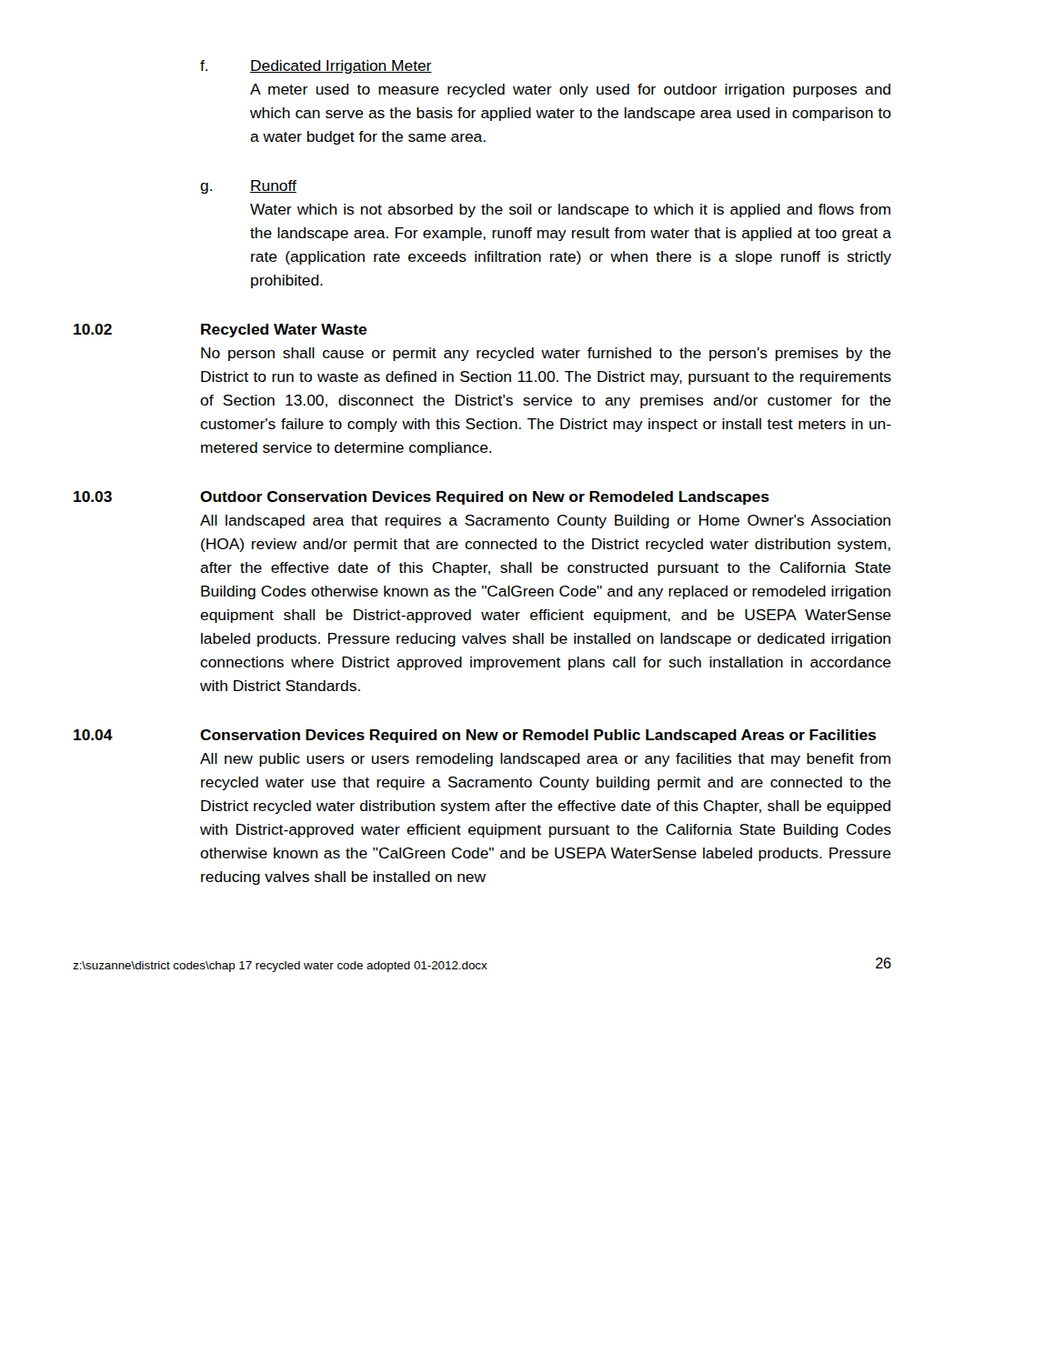f. Dedicated Irrigation Meter
A meter used to measure recycled water only used for outdoor irrigation purposes and which can serve as the basis for applied water to the landscape area used in comparison to a water budget for the same area.
g. Runoff
Water which is not absorbed by the soil or landscape to which it is applied and flows from the landscape area. For example, runoff may result from water that is applied at too great a rate (application rate exceeds infiltration rate) or when there is a slope runoff is strictly prohibited.
10.02
Recycled Water Waste
No person shall cause or permit any recycled water furnished to the person's premises by the District to run to waste as defined in Section 11.00. The District may, pursuant to the requirements of Section 13.00, disconnect the District's service to any premises and/or customer for the customer's failure to comply with this Section. The District may inspect or install test meters in un-metered service to determine compliance.
10.03
Outdoor Conservation Devices Required on New or Remodeled Landscapes
All landscaped area that requires a Sacramento County Building or Home Owner's Association (HOA) review and/or permit that are connected to the District recycled water distribution system, after the effective date of this Chapter, shall be constructed pursuant to the California State Building Codes otherwise known as the "CalGreen Code" and any replaced or remodeled irrigation equipment shall be District-approved water efficient equipment, and be USEPA WaterSense labeled products. Pressure reducing valves shall be installed on landscape or dedicated irrigation connections where District approved improvement plans call for such installation in accordance with District Standards.
10.04
Conservation Devices Required on New or Remodel Public Landscaped Areas or Facilities
All new public users or users remodeling landscaped area or any facilities that may benefit from recycled water use that require a Sacramento County building permit and are connected to the District recycled water distribution system after the effective date of this Chapter, shall be equipped with District-approved water efficient equipment pursuant to the California State Building Codes otherwise known as the "CalGreen Code" and be USEPA WaterSense labeled products. Pressure reducing valves shall be installed on new
z:\suzanne\district codes\chap 17 recycled water code adopted 01-2012.docx 26